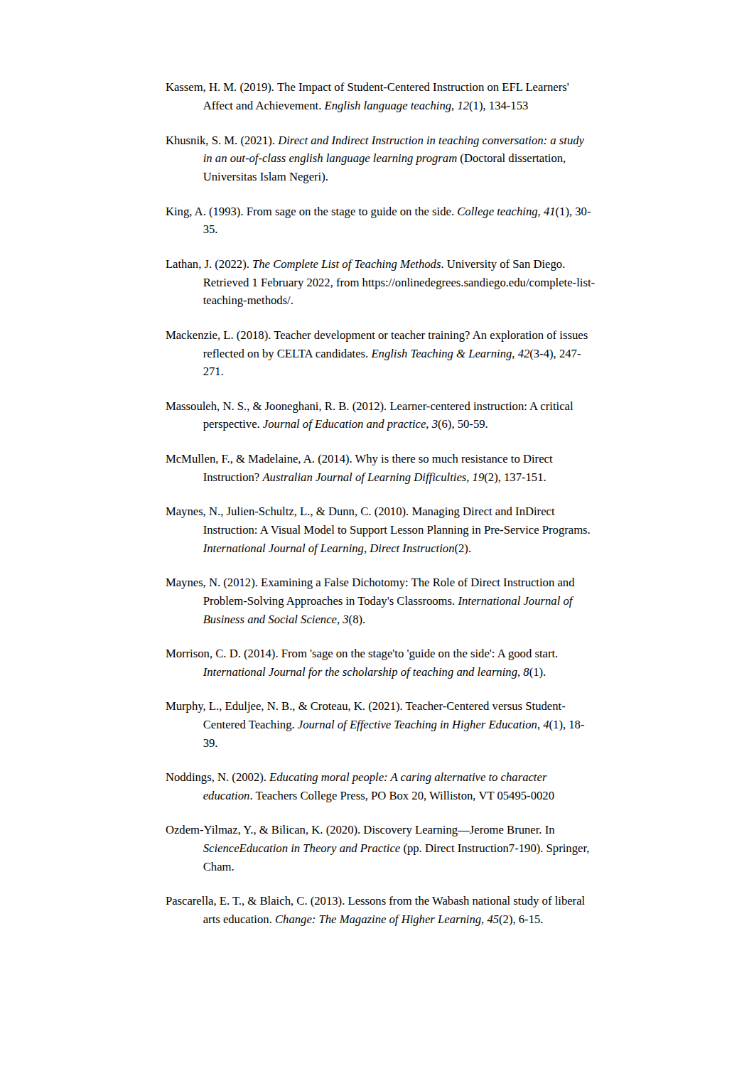Kassem, H. M. (2019). The Impact of Student-Centered Instruction on EFL Learners' Affect and Achievement. English language teaching, 12(1), 134-153
Khusnik, S. M. (2021). Direct and Indirect Instruction in teaching conversation: a study in an out-of-class english language learning program (Doctoral dissertation, Universitas Islam Negeri).
King, A. (1993). From sage on the stage to guide on the side. College teaching, 41(1), 30-35.
Lathan, J. (2022). The Complete List of Teaching Methods. University of San Diego. Retrieved 1 February 2022, from https://onlinedegrees.sandiego.edu/complete-list-teaching-methods/.
Mackenzie, L. (2018). Teacher development or teacher training? An exploration of issues reflected on by CELTA candidates. English Teaching & Learning, 42(3-4), 247-271.
Massouleh, N. S., & Jooneghani, R. B. (2012). Learner-centered instruction: A critical perspective. Journal of Education and practice, 3(6), 50-59.
McMullen, F., & Madelaine, A. (2014). Why is there so much resistance to Direct Instruction? Australian Journal of Learning Difficulties, 19(2), 137-151.
Maynes, N., Julien-Schultz, L., & Dunn, C. (2010). Managing Direct and InDirect Instruction: A Visual Model to Support Lesson Planning in Pre-Service Programs. International Journal of Learning, Direct Instruction(2).
Maynes, N. (2012). Examining a False Dichotomy: The Role of Direct Instruction and Problem-Solving Approaches in Today's Classrooms. International Journal of Business and Social Science, 3(8).
Morrison, C. D. (2014). From 'sage on the stage'to 'guide on the side': A good start. International Journal for the scholarship of teaching and learning, 8(1).
Murphy, L., Eduljee, N. B., & Croteau, K. (2021). Teacher-Centered versus Student-Centered Teaching. Journal of Effective Teaching in Higher Education, 4(1), 18-39.
Noddings, N. (2002). Educating moral people: A caring alternative to character education. Teachers College Press, PO Box 20, Williston, VT 05495-0020
Ozdem-Yilmaz, Y., & Bilican, K. (2020). Discovery Learning—Jerome Bruner. In ScienceEducation in Theory and Practice (pp. Direct Instruction7-190). Springer, Cham.
Pascarella, E. T., & Blaich, C. (2013). Lessons from the Wabash national study of liberal arts education. Change: The Magazine of Higher Learning, 45(2), 6-15.